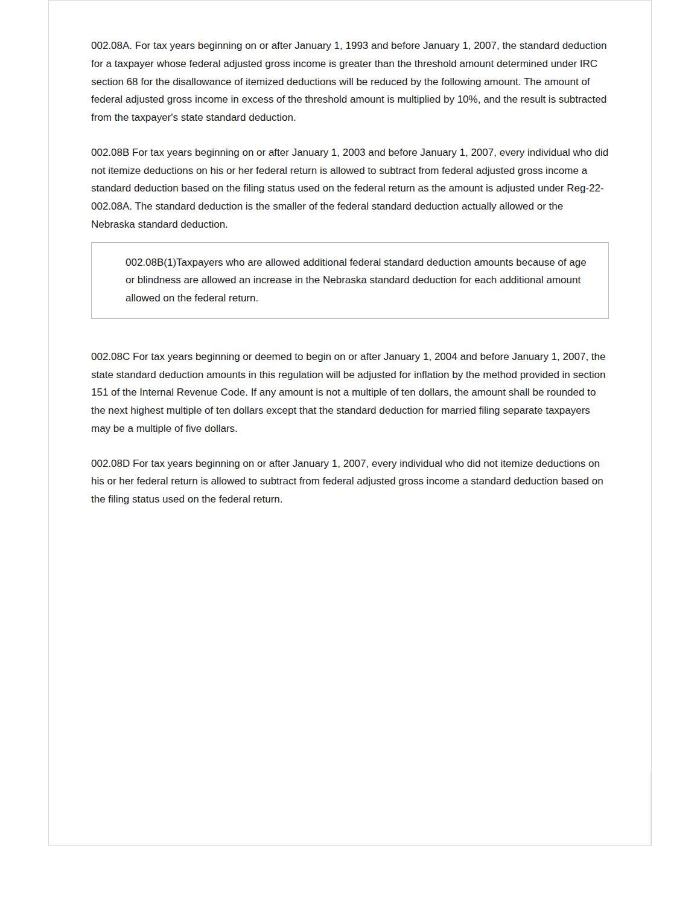002.08A. For tax years beginning on or after January 1, 1993 and before January 1, 2007, the standard deduction for a taxpayer whose federal adjusted gross income is greater than the threshold amount determined under IRC section 68 for the disallowance of itemized deductions will be reduced by the following amount. The amount of federal adjusted gross income in excess of the threshold amount is multiplied by 10%, and the result is subtracted from the taxpayer's state standard deduction.
002.08B For tax years beginning on or after January 1, 2003 and before January 1, 2007, every individual who did not itemize deductions on his or her federal return is allowed to subtract from federal adjusted gross income a standard deduction based on the filing status used on the federal return as the amount is adjusted under Reg-22-002.08A. The standard deduction is the smaller of the federal standard deduction actually allowed or the Nebraska standard deduction.
002.08B(1)Taxpayers who are allowed additional federal standard deduction amounts because of age or blindness are allowed an increase in the Nebraska standard deduction for each additional amount allowed on the federal return.
002.08C For tax years beginning or deemed to begin on or after January 1, 2004 and before January 1, 2007, the state standard deduction amounts in this regulation will be adjusted for inflation by the method provided in section 151 of the Internal Revenue Code. If any amount is not a multiple of ten dollars, the amount shall be rounded to the next highest multiple of ten dollars except that the standard deduction for married filing separate taxpayers may be a multiple of five dollars.
002.08D For tax years beginning on or after January 1, 2007, every individual who did not itemize deductions on his or her federal return is allowed to subtract from federal adjusted gross income a standard deduction based on the filing status used on the federal return.